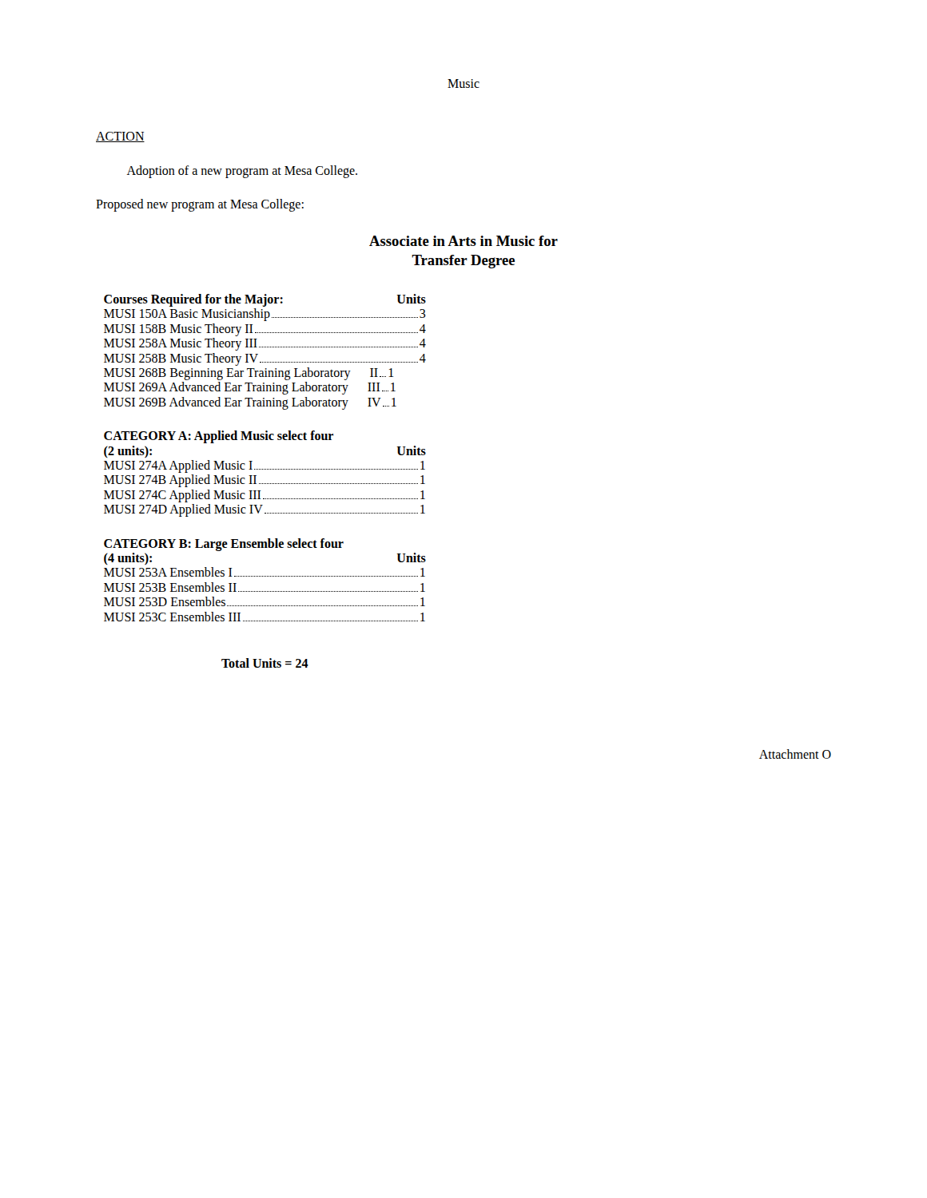Music
ACTION
Adoption of a new program at Mesa College.
Proposed new program at Mesa College:
Associate in Arts in Music for
Transfer Degree
Courses Required for the Major: Units
MUSI 150A Basic Musicianship 3
MUSI 158B Music Theory II 4
MUSI 258A Music Theory III 4
MUSI 258B Music Theory IV 4
MUSI 268B Beginning Ear Training Laboratory
II 1
MUSI 269A Advanced Ear Training Laboratory
III 1
MUSI 269B Advanced Ear Training Laboratory
IV 1
CATEGORY A: Applied Music select four
(2 units): Units
MUSI 274A Applied Music I 1
MUSI 274B Applied Music II 1
MUSI 274C Applied Music III 1
MUSI 274D Applied Music IV 1
CATEGORY B: Large Ensemble select four
(4 units): Units
MUSI 253A Ensembles I 1
MUSI 253B Ensembles II 1
MUSI 253D Ensembles 1
MUSI 253C Ensembles III 1
Total Units = 24
Attachment O